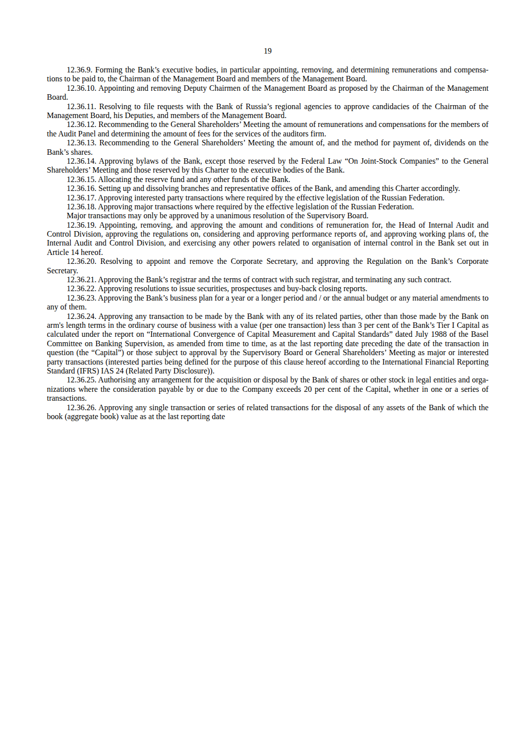19
12.36.9. Forming the Bank’s executive bodies, in particular appointing, removing, and determining remunerations and compensations to be paid to, the Chairman of the Management Board and members of the Management Board.
12.36.10. Appointing and removing Deputy Chairmen of the Management Board as proposed by the Chairman of the Management Board.
12.36.11. Resolving to file requests with the Bank of Russia’s regional agencies to approve candidacies of the Chairman of the Management Board, his Deputies, and members of the Management Board.
12.36.12. Recommending to the General Shareholders’ Meeting the amount of remunerations and compensations for the members of the Audit Panel and determining the amount of fees for the services of the auditors firm.
12.36.13. Recommending to the General Shareholders’ Meeting the amount of, and the method for payment of, dividends on the Bank’s shares.
12.36.14. Approving bylaws of the Bank, except those reserved by the Federal Law “On Joint-Stock Companies” to the General Shareholders’ Meeting and those reserved by this Charter to the executive bodies of the Bank.
12.36.15. Allocating the reserve fund and any other funds of the Bank.
12.36.16. Setting up and dissolving branches and representative offices of the Bank, and amending this Charter accordingly.
12.36.17. Approving interested party transactions where required by the effective legislation of the Russian Federation.
12.36.18. Approving major transactions where required by the effective legislation of the Russian Federation.
Major transactions may only be approved by a unanimous resolution of the Supervisory Board.
12.36.19. Appointing, removing, and approving the amount and conditions of remuneration for, the Head of Internal Audit and Control Division, approving the regulations on, considering and approving performance reports of, and approving working plans of, the Internal Audit and Control Division, and exercising any other powers related to organisation of internal control in the Bank set out in Article 14 hereof.
12.36.20. Resolving to appoint and remove the Corporate Secretary, and approving the Regulation on the Bank’s Corporate Secretary.
12.36.21. Approving the Bank’s registrar and the terms of contract with such registrar, and terminating any such contract.
12.36.22. Approving resolutions to issue securities, prospectuses and buy-back closing reports.
12.36.23. Approving the Bank’s business plan for a year or a longer period and / or the annual budget or any material amendments to any of them.
12.36.24. Approving any transaction to be made by the Bank with any of its related parties, other than those made by the Bank on arm's length terms in the ordinary course of business with a value (per one transaction) less than 3 per cent of the Bank’s Tier I Capital as calculated under the report on “International Convergence of Capital Measurement and Capital Standards” dated July 1988 of the Basel Committee on Banking Supervision, as amended from time to time, as at the last reporting date preceding the date of the transaction in question (the “Capital”) or those subject to approval by the Supervisory Board or General Shareholders’ Meeting as major or interested party transactions (interested parties being defined for the purpose of this clause hereof according to the International Financial Reporting Standard (IFRS) IAS 24 (Related Party Disclosure)).
12.36.25. Authorising any arrangement for the acquisition or disposal by the Bank of shares or other stock in legal entities and organizations where the consideration payable by or due to the Company exceeds 20 per cent of the Capital, whether in one or a series of transactions.
12.36.26. Approving any single transaction or series of related transactions for the disposal of any assets of the Bank of which the book (aggregate book) value as at the last reporting date